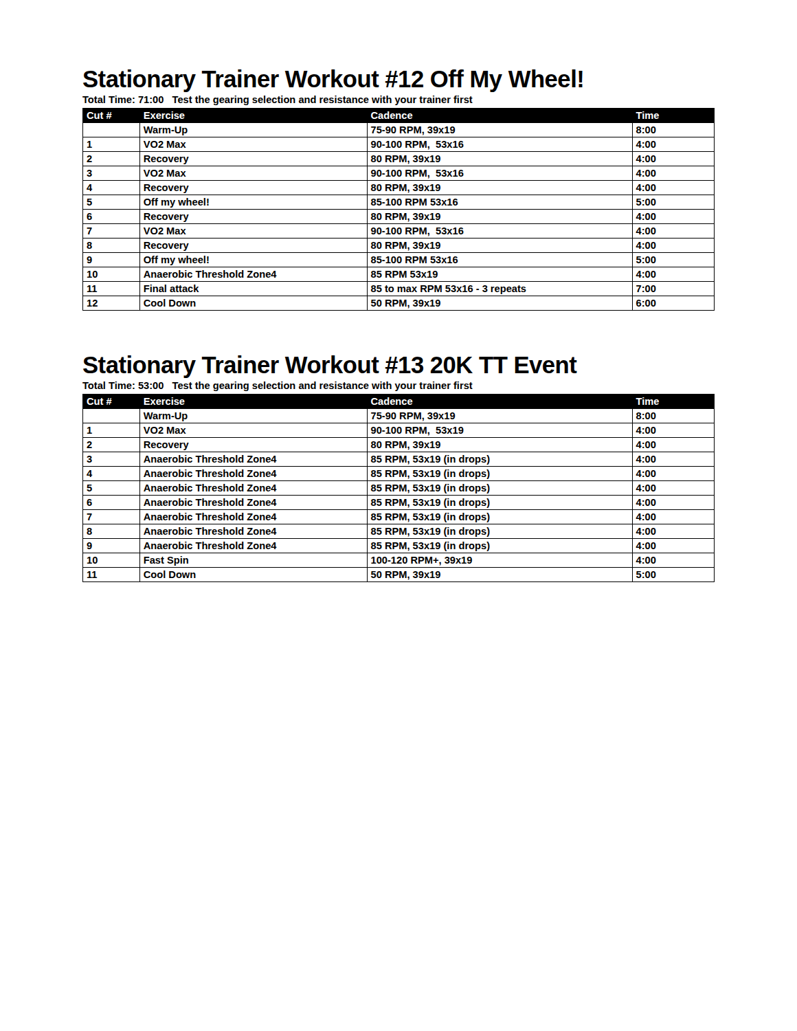Stationary Trainer Workout #12 Off My Wheel!
Total Time: 71:00 Test the gearing selection and resistance with your trainer first
| Cut # | Exercise | Cadence | Time |
| --- | --- | --- | --- |
| | Warm-Up | 75-90 RPM, 39x19 | 8:00 |
| 1 | VO2 Max | 90-100 RPM, 53x16 | 4:00 |
| 2 | Recovery | 80 RPM, 39x19 | 4:00 |
| 3 | VO2 Max | 90-100 RPM, 53x16 | 4:00 |
| 4 | Recovery | 80 RPM, 39x19 | 4:00 |
| 5 | Off my wheel! | 85-100 RPM 53x16 | 5:00 |
| 6 | Recovery | 80 RPM, 39x19 | 4:00 |
| 7 | VO2 Max | 90-100 RPM, 53x16 | 4:00 |
| 8 | Recovery | 80 RPM, 39x19 | 4:00 |
| 9 | Off my wheel! | 85-100 RPM 53x16 | 5:00 |
| 10 | Anaerobic Threshold Zone4 | 85 RPM 53x19 | 4:00 |
| 11 | Final attack | 85 to max RPM 53x16 - 3 repeats | 7:00 |
| 12 | Cool Down | 50 RPM, 39x19 | 6:00 |
Stationary Trainer Workout #13 20K TT Event
Total Time: 53:00 Test the gearing selection and resistance with your trainer first
| Cut # | Exercise | Cadence | Time |
| --- | --- | --- | --- |
| | Warm-Up | 75-90 RPM, 39x19 | 8:00 |
| 1 | VO2 Max | 90-100 RPM, 53x19 | 4:00 |
| 2 | Recovery | 80 RPM, 39x19 | 4:00 |
| 3 | Anaerobic Threshold Zone4 | 85 RPM, 53x19 (in drops) | 4:00 |
| 4 | Anaerobic Threshold Zone4 | 85 RPM, 53x19 (in drops) | 4:00 |
| 5 | Anaerobic Threshold Zone4 | 85 RPM, 53x19 (in drops) | 4:00 |
| 6 | Anaerobic Threshold Zone4 | 85 RPM, 53x19 (in drops) | 4:00 |
| 7 | Anaerobic Threshold Zone4 | 85 RPM, 53x19 (in drops) | 4:00 |
| 8 | Anaerobic Threshold Zone4 | 85 RPM, 53x19 (in drops) | 4:00 |
| 9 | Anaerobic Threshold Zone4 | 85 RPM, 53x19 (in drops) | 4:00 |
| 10 | Fast Spin | 100-120 RPM+, 39x19 | 4:00 |
| 11 | Cool Down | 50 RPM, 39x19 | 5:00 |